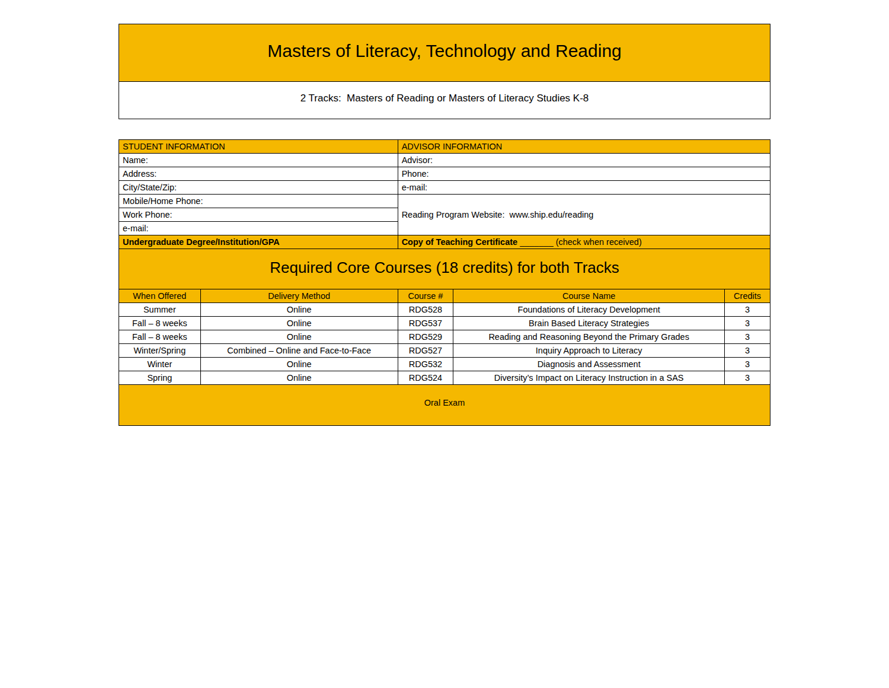Masters of Literacy, Technology and Reading
2 Tracks: Masters of Reading or Masters of Literacy Studies K-8
| STUDENT INFORMATION | ADVISOR INFORMATION |
| Name: | Advisor: |
| Address: | Phone: |
| City/State/Zip: | e-mail: |
| Mobile/Home Phone: | Reading Program Website: www.ship.edu/reading |
| Work Phone: |
| e-mail: |
| Undergraduate Degree/Institution/GPA | Copy of Teaching Certificate _______ (check when received) |
| Required Core Courses (18 credits) for both Tracks |
| When Offered | Delivery Method | Course # | Course Name | Credits |
| Summer | Online | RDG528 | Foundations of Literacy Development | 3 |
| Fall – 8 weeks | Online | RDG537 | Brain Based Literacy Strategies | 3 |
| Fall – 8 weeks | Online | RDG529 | Reading and Reasoning Beyond the Primary Grades | 3 |
| Winter/Spring | Combined – Online and Face-to-Face | RDG527 | Inquiry Approach to Literacy | 3 |
| Winter | Online | RDG532 | Diagnosis and Assessment | 3 |
| Spring | Online | RDG524 | Diversity’s Impact on Literacy Instruction in a SAS | 3 |
| Oral Exam |